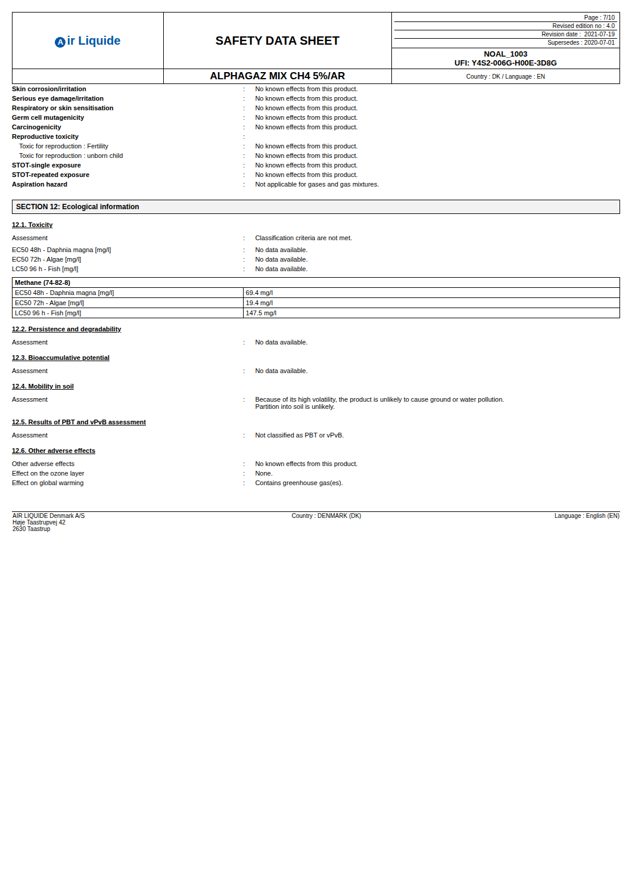| A ir Liquide | SAFETY DATA SHEET | Page : 7/10 Revised edition no : 4.0 Revision date : 2021-07-19 Supersedes : 2020-07-01 |
| NOAL_1003 UFI: Y4S2-006G-H00E-3D8G |
| | ALPHAGAZ MIX CH4 5%/AR | Country : DK / Language : EN |
| Skin corrosion/irritation | : | No known effects from this product. |
| Serious eye damage/irritation | : | No known effects from this product. |
| Respiratory or skin sensitisation | : | No known effects from this product. |
| Germ cell mutagenicity | : | No known effects from this product. |
| Carcinogenicity | : | No known effects from this product. |
| Reproductive toxicity | : | |
| Toxic for reproduction : Fertility | : | No known effects from this product. |
| Toxic for reproduction : unborn child | : | No known effects from this product. |
| STOT-single exposure | : | No known effects from this product. |
| STOT-repeated exposure | : | No known effects from this product. |
| Aspiration hazard | : | Not applicable for gases and gas mixtures. |
SECTION 12: Ecological information
12.1. Toxicity
| Assessment | : | Classification criteria are not met. |
| EC50 48h - Daphnia magna [mg/l] | : | No data available. |
| EC50 72h - Algae [mg/l] | : | No data available. |
| LC50 96 h - Fish [mg/l] | : | No data available. |
| Methane (74-82-8) |
| EC50 48h - Daphnia magna [mg/l] | 69.4 mg/l |
| EC50 72h - Algae [mg/l] | 19.4 mg/l |
| LC50 96 h - Fish [mg/l] | 147.5 mg/l |
12.2. Persistence and degradability
| Assessment | : | No data available. |
12.3. Bioaccumulative potential
| Assessment | : | No data available. |
12.4. Mobility in soil
| Assessment | : | Because of its high volatility, the product is unlikely to cause ground or water pollution. Partition into soil is unlikely. |
12.5. Results of PBT and vPvB assessment
| Assessment | : | Not classified as PBT or vPvB. |
12.6. Other adverse effects
| Other adverse effects | : | No known effects from this product. |
| Effect on the ozone layer | : | None. |
| Effect on global warming | : | Contains greenhouse gas(es). |
| AIR LIQUIDE Denmark A/S Høje Taastrupvej 42 2630 Taastrup | Country : DENMARK (DK) | Language : English (EN) |